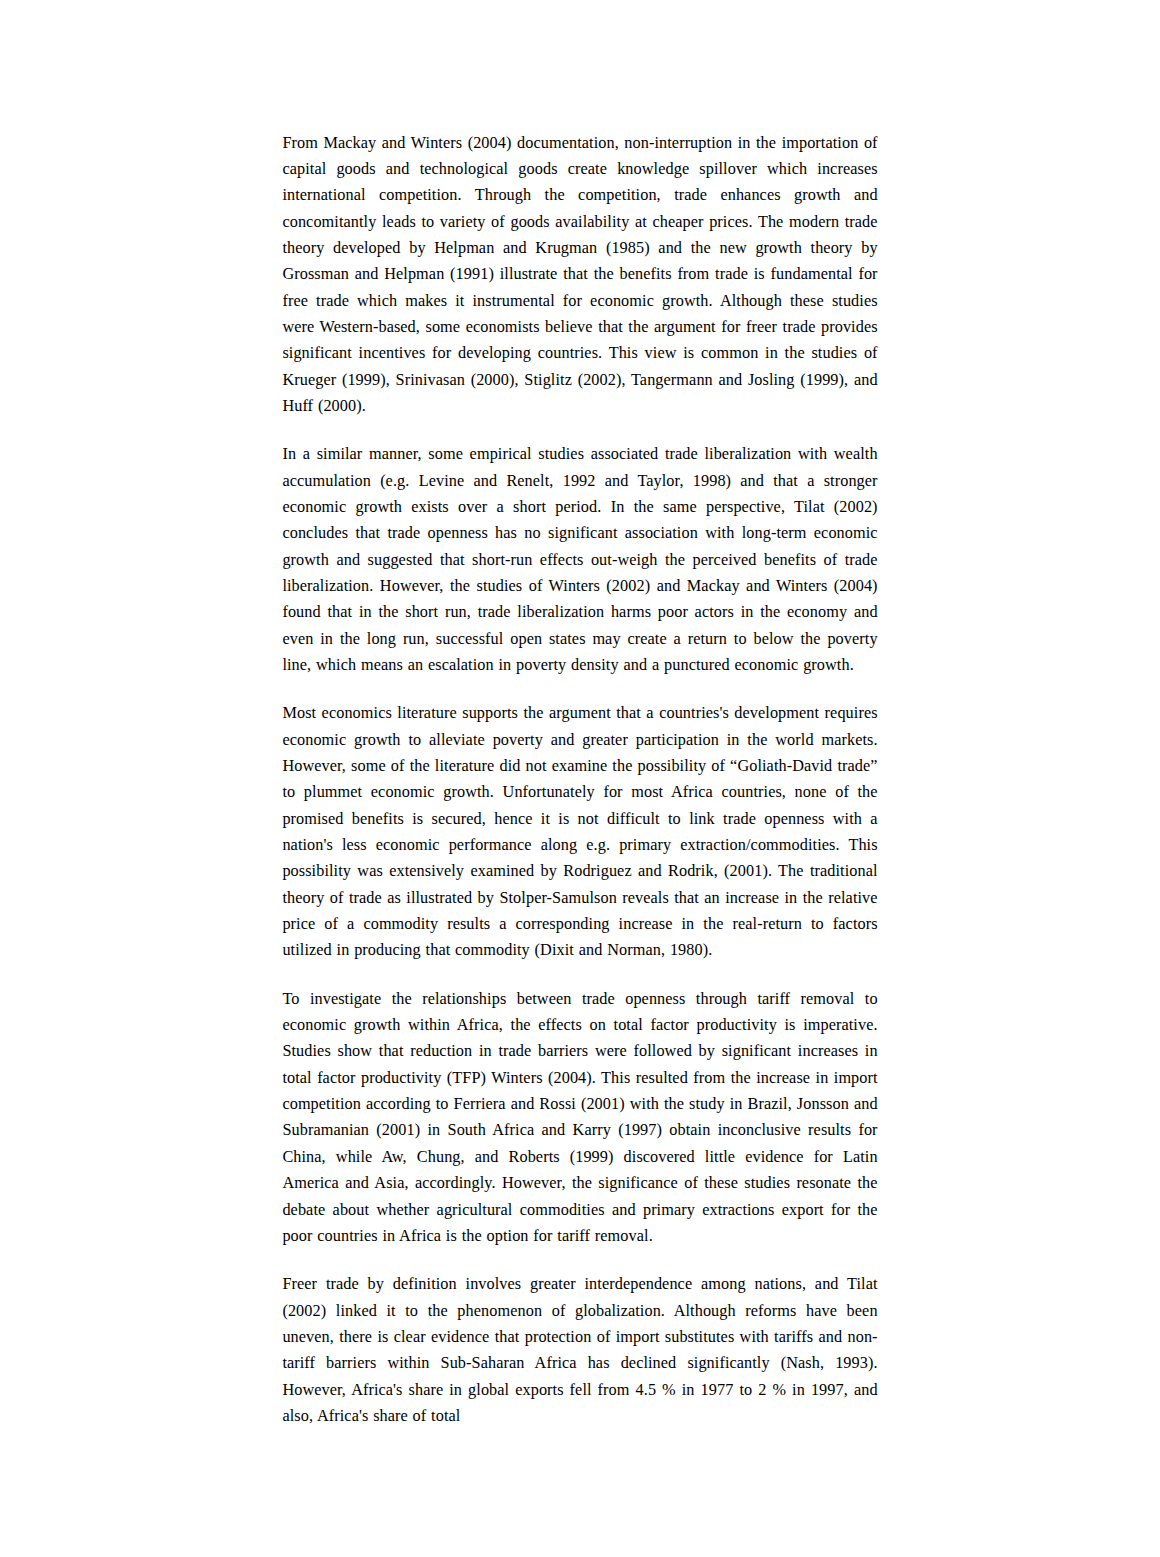From Mackay and Winters (2004) documentation, non-interruption in the importation of capital goods and technological goods create knowledge spillover which increases international competition. Through the competition, trade enhances growth and concomitantly leads to variety of goods availability at cheaper prices. The modern trade theory developed by Helpman and Krugman (1985) and the new growth theory by Grossman and Helpman (1991) illustrate that the benefits from trade is fundamental for free trade which makes it instrumental for economic growth. Although these studies were Western-based, some economists believe that the argument for freer trade provides significant incentives for developing countries. This view is common in the studies of Krueger (1999), Srinivasan (2000), Stiglitz (2002), Tangermann and Josling (1999), and Huff (2000).
In a similar manner, some empirical studies associated trade liberalization with wealth accumulation (e.g. Levine and Renelt, 1992 and Taylor, 1998) and that a stronger economic growth exists over a short period. In the same perspective, Tilat (2002) concludes that trade openness has no significant association with long-term economic growth and suggested that short-run effects out-weigh the perceived benefits of trade liberalization. However, the studies of Winters (2002) and Mackay and Winters (2004) found that in the short run, trade liberalization harms poor actors in the economy and even in the long run, successful open states may create a return to below the poverty line, which means an escalation in poverty density and a punctured economic growth.
Most economics literature supports the argument that a countries's development requires economic growth to alleviate poverty and greater participation in the world markets. However, some of the literature did not examine the possibility of “Goliath-David trade” to plummet economic growth. Unfortunately for most Africa countries, none of the promised benefits is secured, hence it is not difficult to link trade openness with a nation's less economic performance along e.g. primary extraction/commodities. This possibility was extensively examined by Rodriguez and Rodrik, (2001). The traditional theory of trade as illustrated by Stolper-Samulson reveals that an increase in the relative price of a commodity results a corresponding increase in the real-return to factors utilized in producing that commodity (Dixit and Norman, 1980).
To investigate the relationships between trade openness through tariff removal to economic growth within Africa, the effects on total factor productivity is imperative. Studies show that reduction in trade barriers were followed by significant increases in total factor productivity (TFP) Winters (2004). This resulted from the increase in import competition according to Ferriera and Rossi (2001) with the study in Brazil, Jonsson and Subramanian (2001) in South Africa and Karry (1997) obtain inconclusive results for China, while Aw, Chung, and Roberts (1999) discovered little evidence for Latin America and Asia, accordingly. However, the significance of these studies resonate the debate about whether agricultural commodities and primary extractions export for the poor countries in Africa is the option for tariff removal.
Freer trade by definition involves greater interdependence among nations, and Tilat (2002) linked it to the phenomenon of globalization. Although reforms have been uneven, there is clear evidence that protection of import substitutes with tariffs and non-tariff barriers within Sub-Saharan Africa has declined significantly (Nash, 1993). However, Africa's share in global exports fell from 4.5 % in 1977 to 2 % in 1997, and also, Africa's share of total